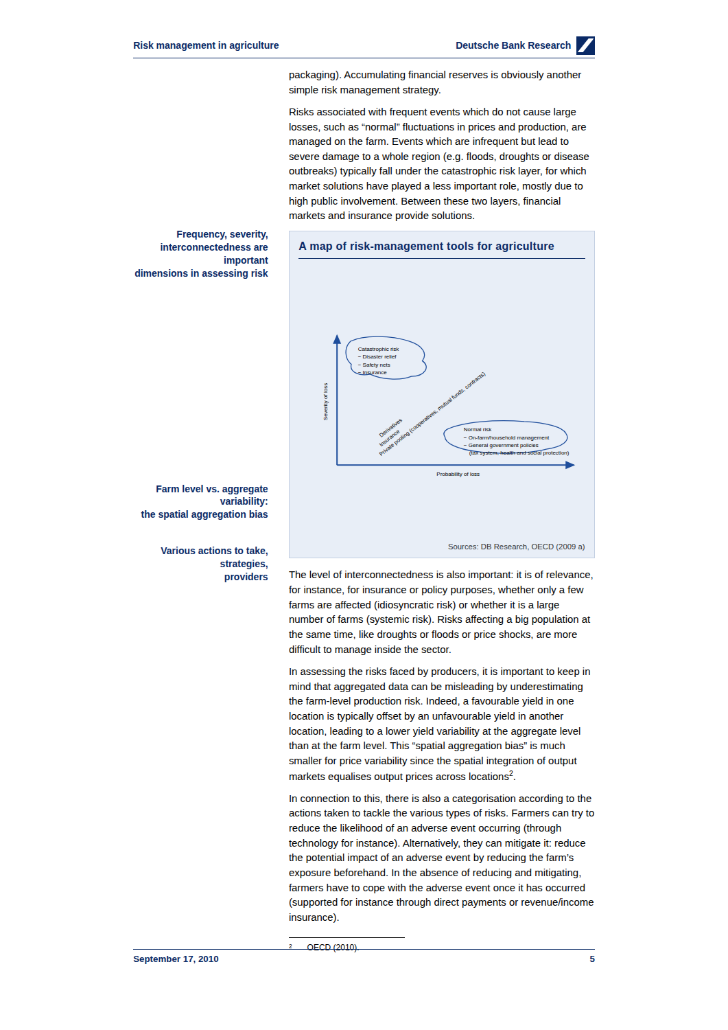Risk management in agriculture
Deutsche Bank Research
Frequency, severity,
interconnectedness are important
dimensions in assessing risk
Farm level vs. aggregate variability:
the spatial aggregation bias
Various actions to take, strategies,
providers
packaging). Accumulating financial reserves is obviously another simple risk management strategy.
Risks associated with frequent events which do not cause large losses, such as “normal” fluctuations in prices and production, are managed on the farm. Events which are infrequent but lead to severe damage to a whole region (e.g. floods, droughts or disease outbreaks) typically fall under the catastrophic risk layer, for which market solutions have played a less important role, mostly due to high public involvement. Between these two layers, financial markets and insurance provide solutions.
A map of risk-management tools for agriculture
Severity of loss Probability of loss Catastrophic risk − Disaster relief − Safety nets − Insurance Normal risk − On-farm/household management − General government policies (tax system, health and social protection) Derivatives Insurance Private pooling (cooperatives, mutual funds, contracts)
Sources: DB Research, OECD (2009 a)
The level of interconnectedness is also important: it is of relevance, for instance, for insurance or policy purposes, whether only a few farms are affected (idiosyncratic risk) or whether it is a large number of farms (systemic risk). Risks affecting a big population at the same time, like droughts or floods or price shocks, are more difficult to manage inside the sector.
In assessing the risks faced by producers, it is important to keep in mind that aggregated data can be misleading by underestimating the farm-level production risk. Indeed, a favourable yield in one location is typically offset by an unfavourable yield in another location, leading to a lower yield variability at the aggregate level than at the farm level. This “spatial aggregation bias” is much smaller for price variability since the spatial integration of output markets equalises output prices across locations2.
In connection to this, there is also a categorisation according to the actions taken to tackle the various types of risks. Farmers can try to reduce the likelihood of an adverse event occurring (through technology for instance). Alternatively, they can mitigate it: reduce the potential impact of an adverse event by reducing the farm’s exposure beforehand. In the absence of reducing and mitigating, farmers have to cope with the adverse event once it has occurred (supported for instance through direct payments or revenue/income insurance).
2
OECD (2010).
September 17, 2010
5